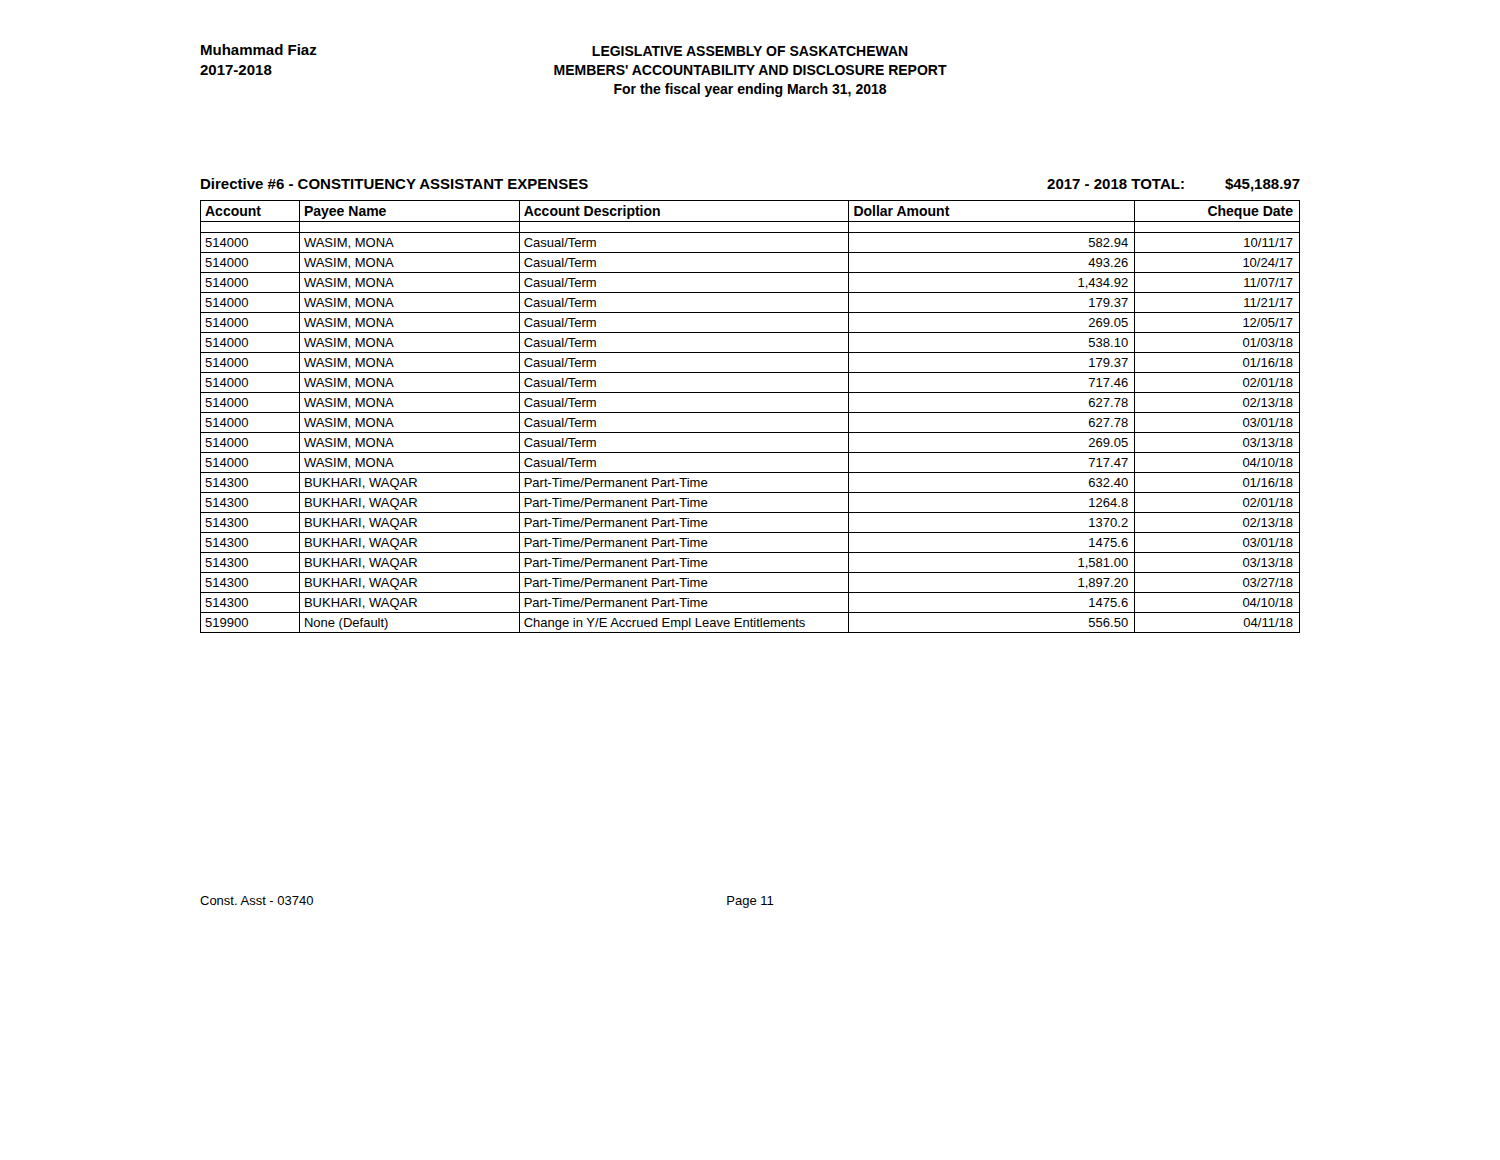Muhammad Fiaz
2017-2018
LEGISLATIVE ASSEMBLY OF SASKATCHEWAN
MEMBERS' ACCOUNTABILITY AND DISCLOSURE REPORT
For the fiscal year ending March 31, 2018
Directive #6 - CONSTITUENCY ASSISTANT EXPENSES
2017 - 2018 TOTAL:$45,188.97
| Account | Payee Name | Account Description | Dollar Amount | Cheque Date |
| --- | --- | --- | --- | --- |
| 514000 | WASIM, MONA | Casual/Term | 582.94 | 10/11/17 |
| 514000 | WASIM, MONA | Casual/Term | 493.26 | 10/24/17 |
| 514000 | WASIM, MONA | Casual/Term | 1,434.92 | 11/07/17 |
| 514000 | WASIM, MONA | Casual/Term | 179.37 | 11/21/17 |
| 514000 | WASIM, MONA | Casual/Term | 269.05 | 12/05/17 |
| 514000 | WASIM, MONA | Casual/Term | 538.10 | 01/03/18 |
| 514000 | WASIM, MONA | Casual/Term | 179.37 | 01/16/18 |
| 514000 | WASIM, MONA | Casual/Term | 717.46 | 02/01/18 |
| 514000 | WASIM, MONA | Casual/Term | 627.78 | 02/13/18 |
| 514000 | WASIM, MONA | Casual/Term | 627.78 | 03/01/18 |
| 514000 | WASIM, MONA | Casual/Term | 269.05 | 03/13/18 |
| 514000 | WASIM, MONA | Casual/Term | 717.47 | 04/10/18 |
| 514300 | BUKHARI, WAQAR | Part-Time/Permanent Part-Time | 632.40 | 01/16/18 |
| 514300 | BUKHARI, WAQAR | Part-Time/Permanent Part-Time | 1264.8 | 02/01/18 |
| 514300 | BUKHARI, WAQAR | Part-Time/Permanent Part-Time | 1370.2 | 02/13/18 |
| 514300 | BUKHARI, WAQAR | Part-Time/Permanent Part-Time | 1475.6 | 03/01/18 |
| 514300 | BUKHARI, WAQAR | Part-Time/Permanent Part-Time | 1,581.00 | 03/13/18 |
| 514300 | BUKHARI, WAQAR | Part-Time/Permanent Part-Time | 1,897.20 | 03/27/18 |
| 514300 | BUKHARI, WAQAR | Part-Time/Permanent Part-Time | 1475.6 | 04/10/18 |
| 519900 | None (Default) | Change in Y/E Accrued Empl Leave Entitlements | 556.50 | 04/11/18 |
Const. Asst - 03740
Page 11